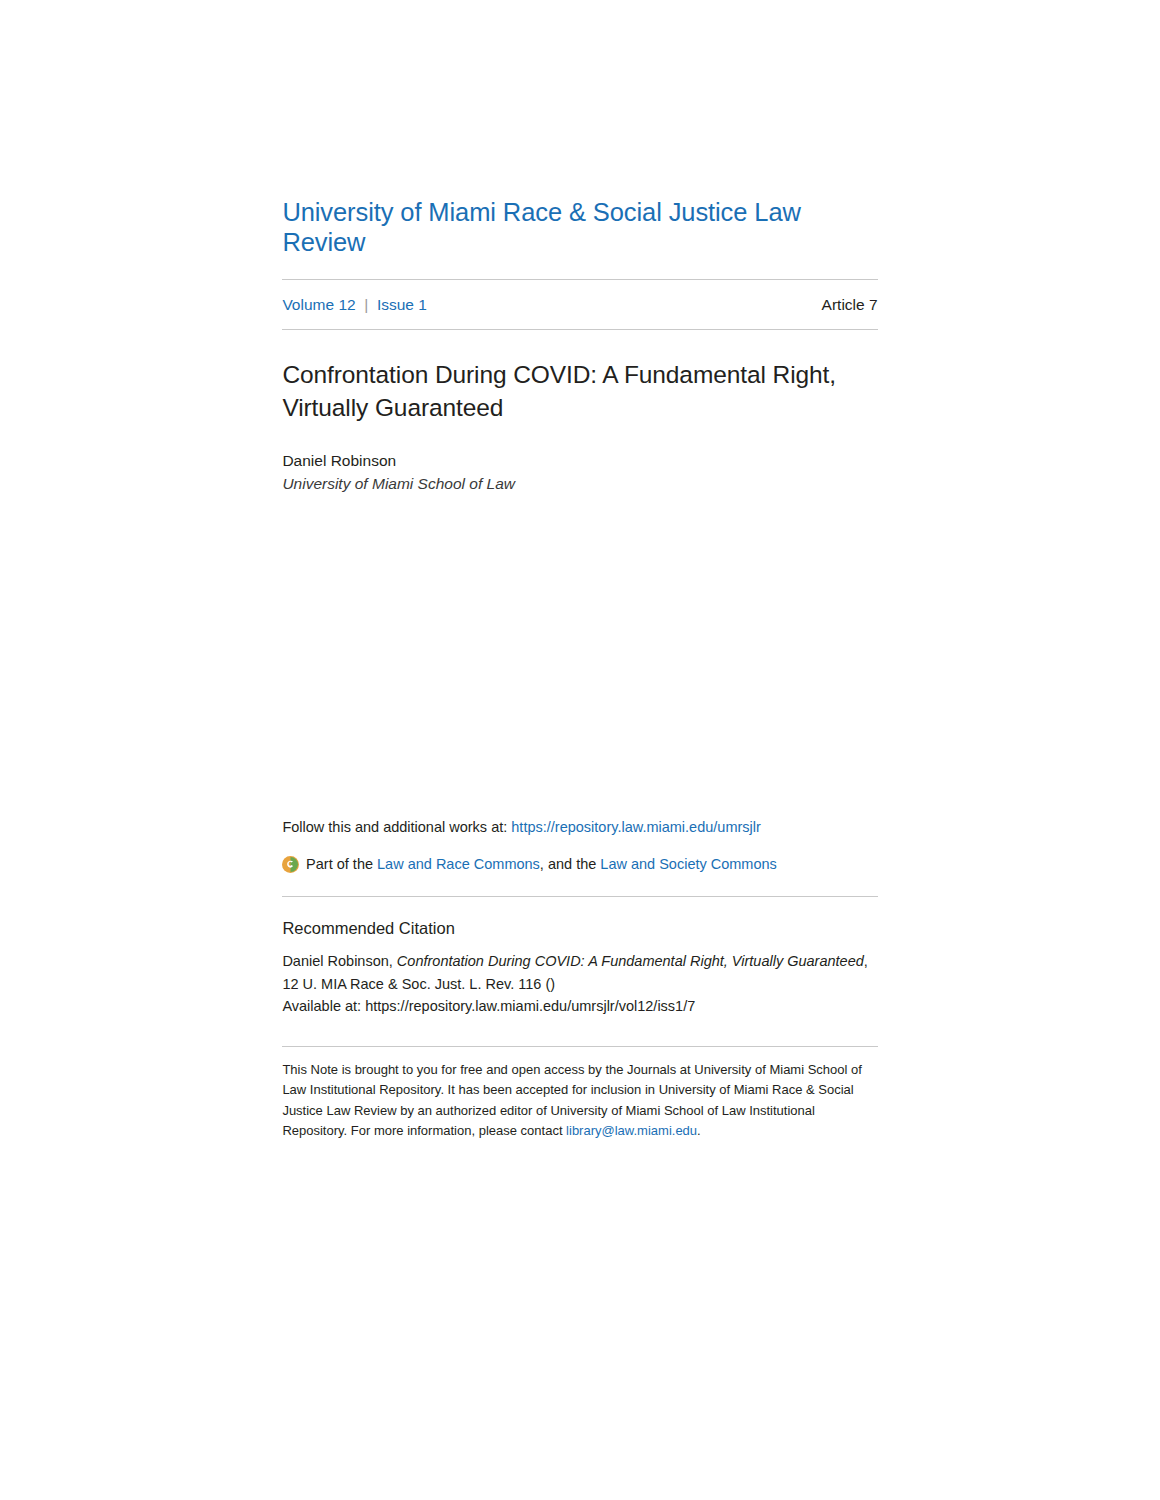University of Miami Race & Social Justice Law Review
Volume 12|Issue 1
Article 7
Confrontation During COVID: A Fundamental Right, Virtually Guaranteed
Daniel Robinson University of Miami School of Law
Follow this and additional works at: https://repository.law.miami.edu/umrsjlr
Part of the Law and Race Commons, and the Law and Society Commons
Recommended Citation
Daniel Robinson, Confrontation During COVID: A Fundamental Right, Virtually Guaranteed, 12 U. MIA Race & Soc. Just. L. Rev. 116 ()
Available at: https://repository.law.miami.edu/umrsjlr/vol12/iss1/7
This Note is brought to you for free and open access by the Journals at University of Miami School of Law Institutional Repository. It has been accepted for inclusion in University of Miami Race & Social Justice Law Review by an authorized editor of University of Miami School of Law Institutional Repository. For more information, please contact library@law.miami.edu.